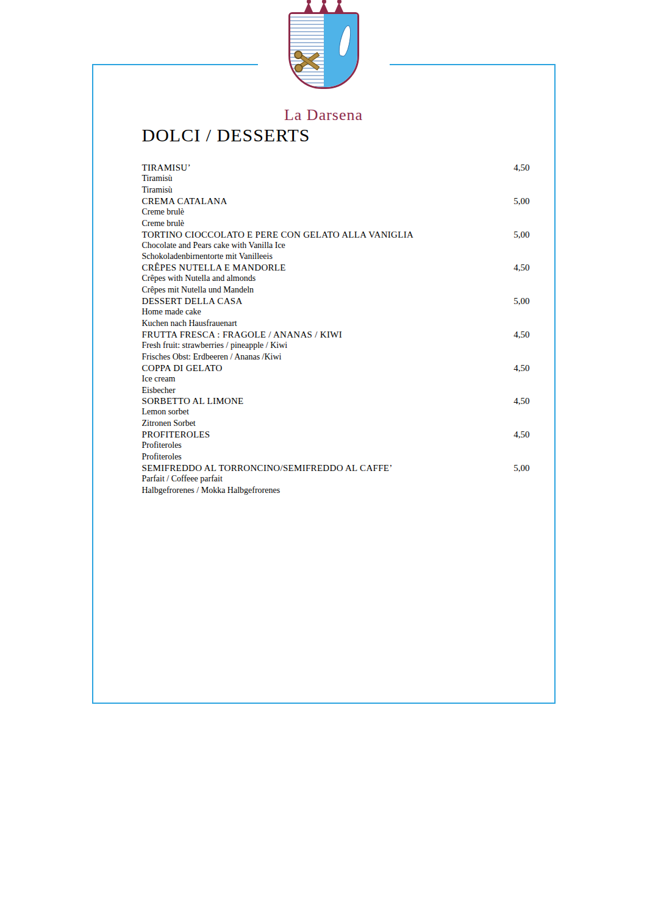La Darsena
DOLCI / DESSERTS
| TIRAMISU’ Tiramisù Tiramisù | 4,50 |
| CREMA CATALANA Creme brulè Creme brulè | 5,00 |
| TORTINO CIOCCOLATO E PERE CON GELATO ALLA VANIGLIA Chocolate and Pears cake with Vanilla Ice Schokoladenbirnentorte mit Vanilleeis | 5,00 |
| CRÊPES NUTELLA E MANDORLE Crêpes with Nutella and almonds Crêpes mit Nutella und Mandeln | 4,50 |
| DESSERT DELLA CASA Home made cake Kuchen nach Hausfrauenart | 5,00 |
| FRUTTA FRESCA : FRAGOLE / ANANAS / KIWI Fresh fruit: strawberries / pineapple / Kiwi Frisches Obst: Erdbeeren / Ananas /Kiwi | 4,50 |
| COPPA DI GELATO Ice cream Eisbecher | 4,50 |
| SORBETTO AL LIMONE Lemon sorbet Zitronen Sorbet | 4,50 |
| PROFITEROLES Profiteroles Profiteroles | 4,50 |
| SEMIFREDDO AL TORRONCINO/SEMIFREDDO AL CAFFE’ Parfait / Coffeee parfait Halbgefrorenes / Mokka Halbgefrorenes | 5,00 |